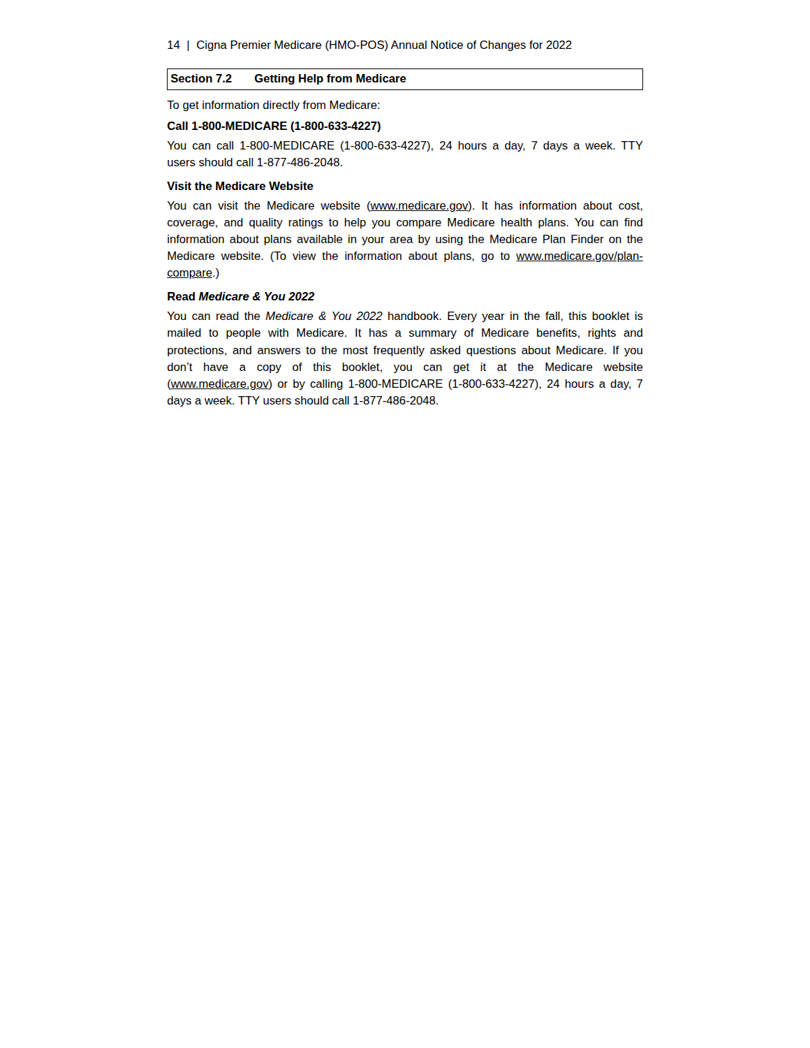14|Cigna Premier Medicare (HMO-POS) Annual Notice of Changes for 2022
Section 7.2 Getting Help from Medicare
To get information directly from Medicare:
Call 1-800-MEDICARE (1-800-633-4227)
You can call 1-800-MEDICARE (1-800-633-4227), 24 hours a day, 7 days a week. TTY users should call 1-877-486-2048.
Visit the Medicare Website
You can visit the Medicare website (www.medicare.gov). It has information about cost, coverage, and quality ratings to help you compare Medicare health plans. You can find information about plans available in your area by using the Medicare Plan Finder on the Medicare website. (To view the information about plans, go to www.medicare.gov/plan-compare.)
Read Medicare & You 2022
You can read the Medicare & You 2022 handbook. Every year in the fall, this booklet is mailed to people with Medicare. It has a summary of Medicare benefits, rights and protections, and answers to the most frequently asked questions about Medicare. If you don’t have a copy of this booklet, you can get it at the Medicare website (www.medicare.gov) or by calling 1-800-MEDICARE (1-800-633-4227), 24 hours a day, 7 days a week. TTY users should call 1-877-486-2048.